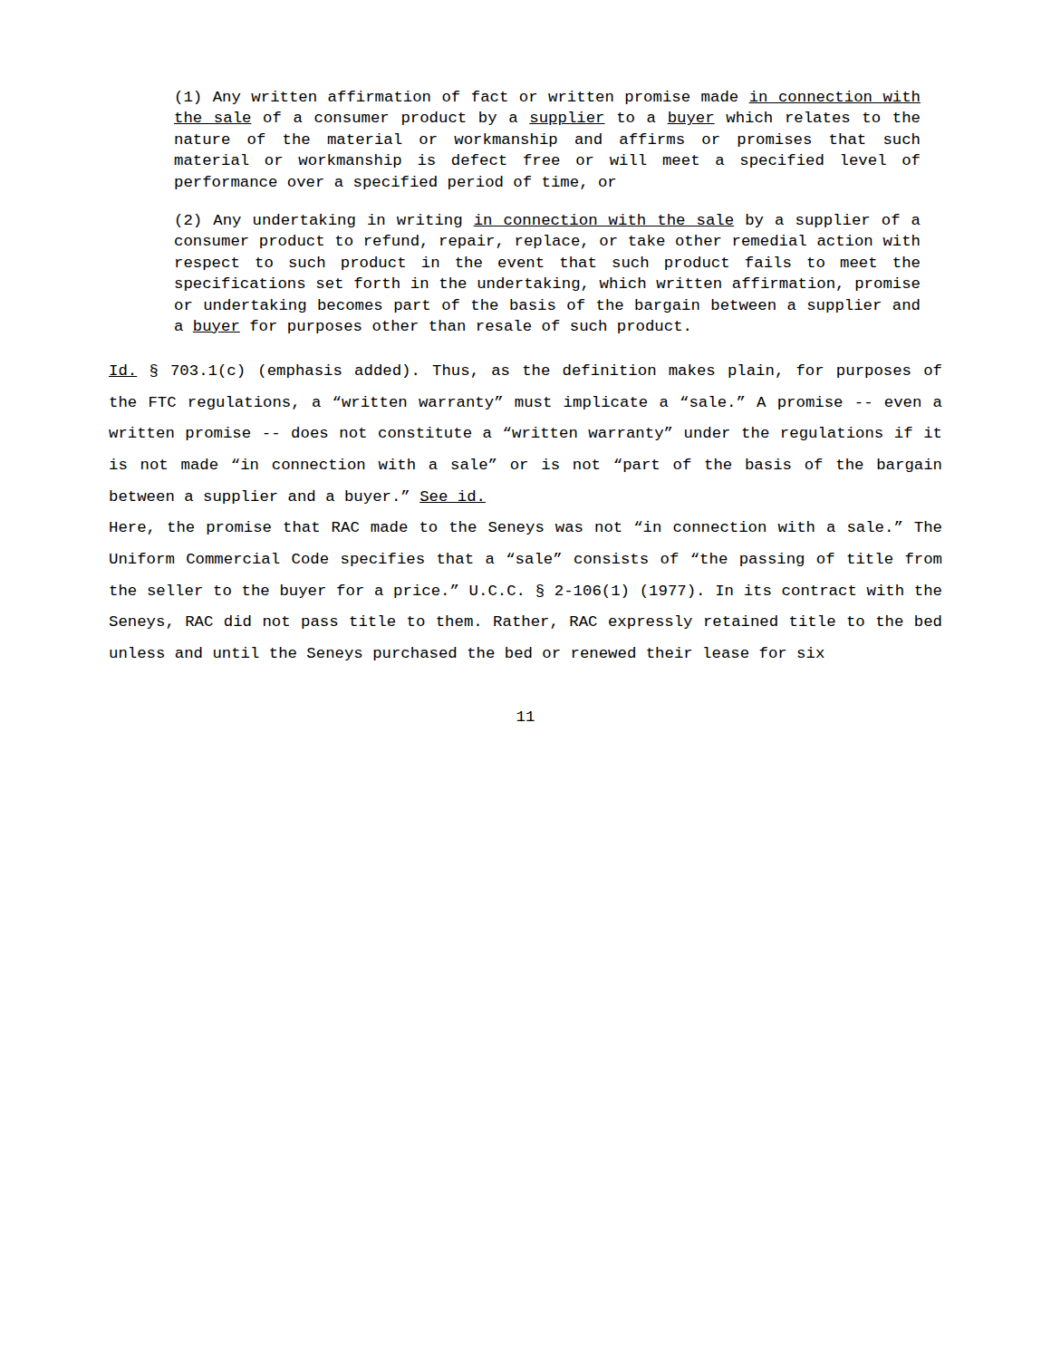(1) Any written affirmation of fact or written promise made in connection with the sale of a consumer product by a supplier to a buyer which relates to the nature of the material or workmanship and affirms or promises that such material or workmanship is defect free or will meet a specified level of performance over a specified period of time, or
(2) Any undertaking in writing in connection with the sale by a supplier of a consumer product to refund, repair, replace, or take other remedial action with respect to such product in the event that such product fails to meet the specifications set forth in the undertaking, which written affirmation, promise or undertaking becomes part of the basis of the bargain between a supplier and a buyer for purposes other than resale of such product.
Id. § 703.1(c) (emphasis added). Thus, as the definition makes plain, for purposes of the FTC regulations, a “written warranty” must implicate a “sale.” A promise -- even a written promise -- does not constitute a “written warranty” under the regulations if it is not made “in connection with a sale” or is not “part of the basis of the bargain between a supplier and a buyer.” See id.
Here, the promise that RAC made to the Seneys was not “in connection with a sale.” The Uniform Commercial Code specifies that a “sale” consists of “the passing of title from the seller to the buyer for a price.” U.C.C. § 2-106(1) (1977). In its contract with the Seneys, RAC did not pass title to them. Rather, RAC expressly retained title to the bed unless and until the Seneys purchased the bed or renewed their lease for six
11